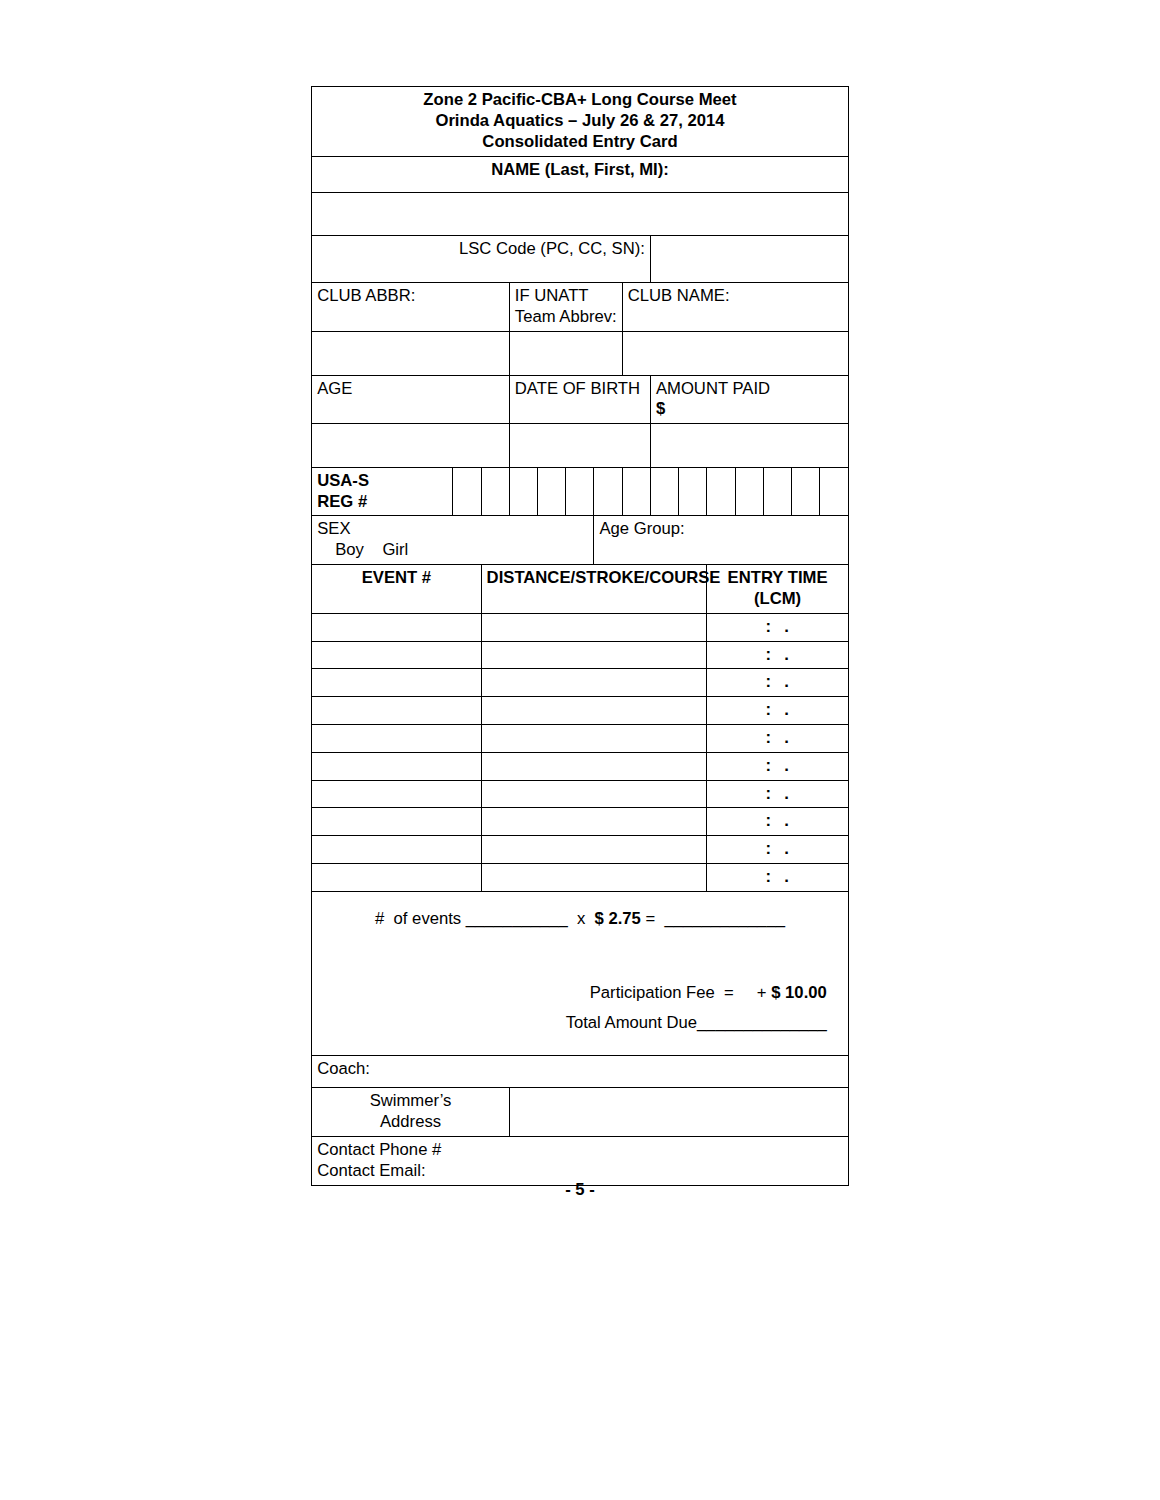| Zone 2 Pacific-CBA+ Long Course Meet Orinda Aquatics – July 26 & 27, 2014 Consolidated Entry Card |
| NAME (Last, First, MI): |
| LSC Code (PC, CC, SN): | |
| CLUB ABBR: | IF UNATT Team Abbrev: | CLUB NAME: |
| AGE | DATE OF BIRTH | AMOUNT PAID $ |
| USA-S REG # | | | | | | | | | | | | | | |
| SEX Boy Girl | Age Group: |
| EVENT # | DISTANCE/STROKE/COURSE | ENTRY TIME (LCM) |
| | | : . |
| | | : . |
| | | : . |
| | | : . |
| | | : . |
| | | : . |
| | | : . |
| | | : . |
| | | : . |
| | | : . |
| # of events ___________ x $ 2.75 = _____________ Participation Fee = + $ 10.00 Total Amount Due______________ |
| Coach: |
| Swimmer’s Address | |
| Contact Phone # Contact Email: |
- 5 -